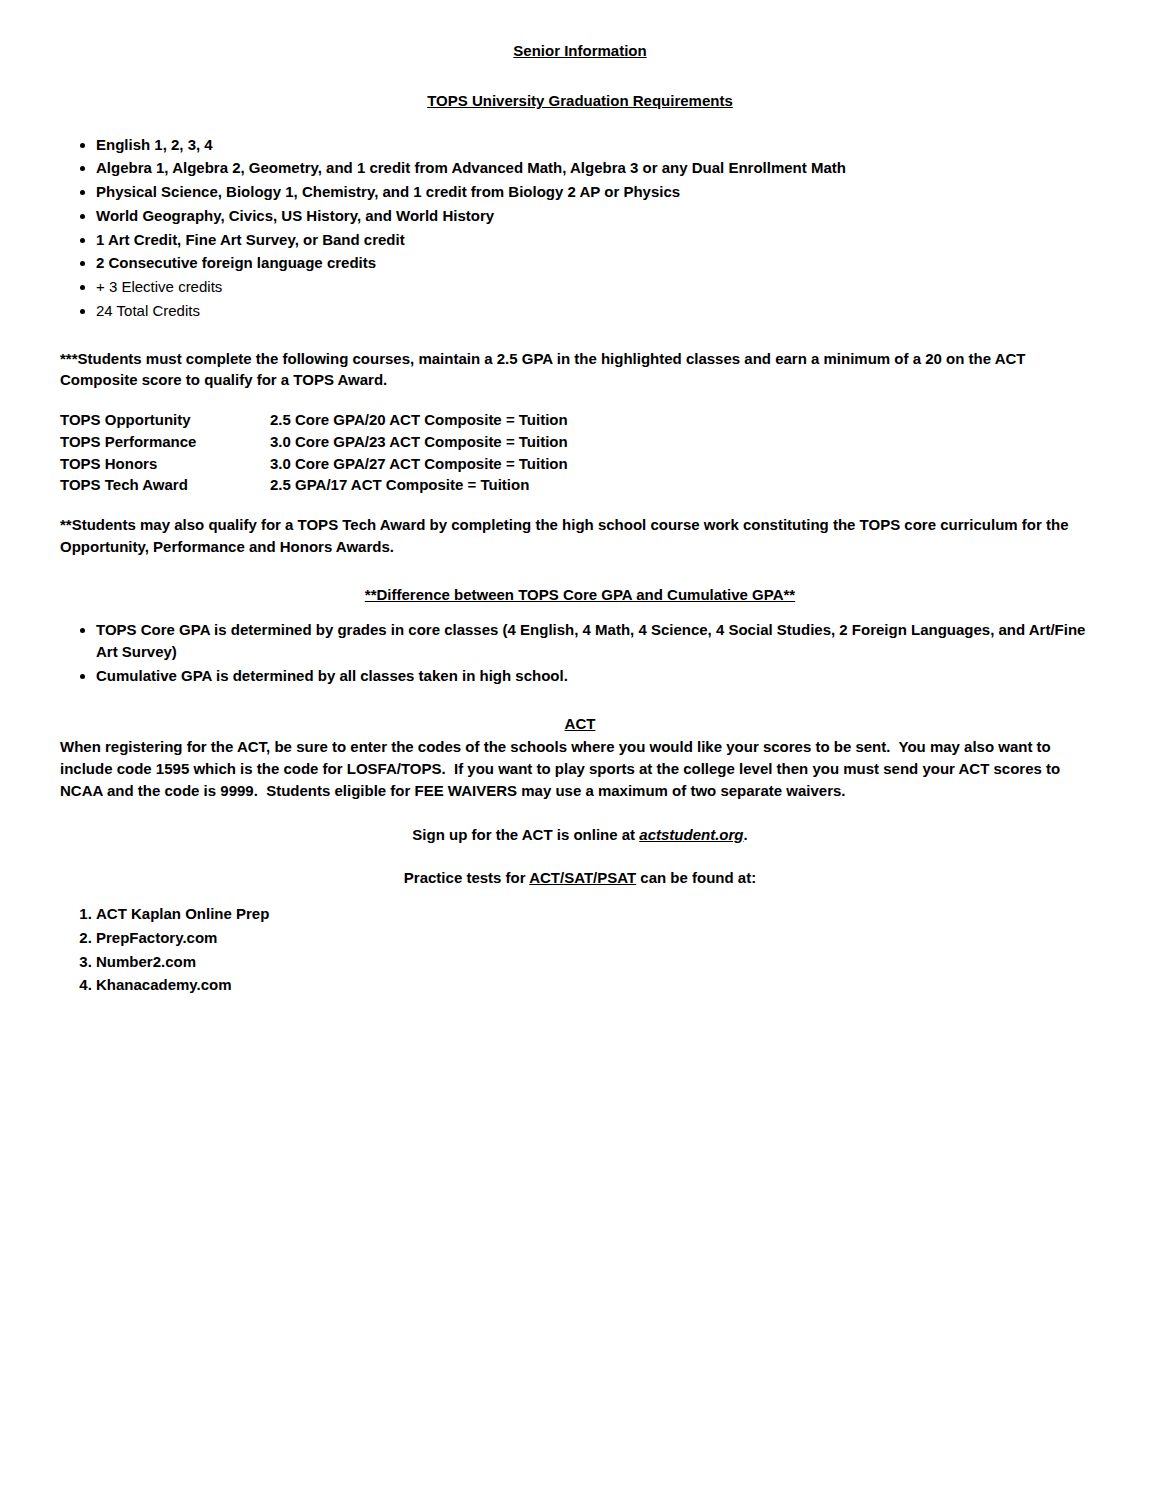Senior Information
TOPS University Graduation Requirements
English 1, 2, 3, 4
Algebra 1, Algebra 2, Geometry, and 1 credit from Advanced Math, Algebra 3 or any Dual Enrollment Math
Physical Science, Biology 1, Chemistry, and 1 credit from Biology 2 AP or Physics
World Geography, Civics, US History, and World History
1 Art Credit, Fine Art Survey, or Band credit
2 Consecutive foreign language credits
+ 3 Elective credits
24 Total Credits
***Students must complete the following courses, maintain a 2.5 GPA in the highlighted classes and earn a minimum of a 20 on the ACT Composite score to qualify for a TOPS Award.
| TOPS Opportunity | 2.5 Core GPA/20 ACT Composite = Tuition |
| TOPS Performance | 3.0 Core GPA/23 ACT Composite = Tuition |
| TOPS Honors | 3.0 Core GPA/27 ACT Composite = Tuition |
| TOPS Tech Award | 2.5 GPA/17 ACT Composite = Tuition |
**Students may also qualify for a TOPS Tech Award by completing the high school course work constituting the TOPS core curriculum for the Opportunity, Performance and Honors Awards.
**Difference between TOPS Core GPA and Cumulative GPA**
TOPS Core GPA is determined by grades in core classes (4 English, 4 Math, 4 Science, 4 Social Studies, 2 Foreign Languages, and Art/Fine Art Survey)
Cumulative GPA is determined by all classes taken in high school.
ACT
When registering for the ACT, be sure to enter the codes of the schools where you would like your scores to be sent. You may also want to include code 1595 which is the code for LOSFA/TOPS. If you want to play sports at the college level then you must send your ACT scores to NCAA and the code is 9999. Students eligible for FEE WAIVERS may use a maximum of two separate waivers.
Sign up for the ACT is online at actstudent.org.
Practice tests for ACT/SAT/PSAT can be found at:
ACT Kaplan Online Prep
PrepFactory.com
Number2.com
Khanacademy.com